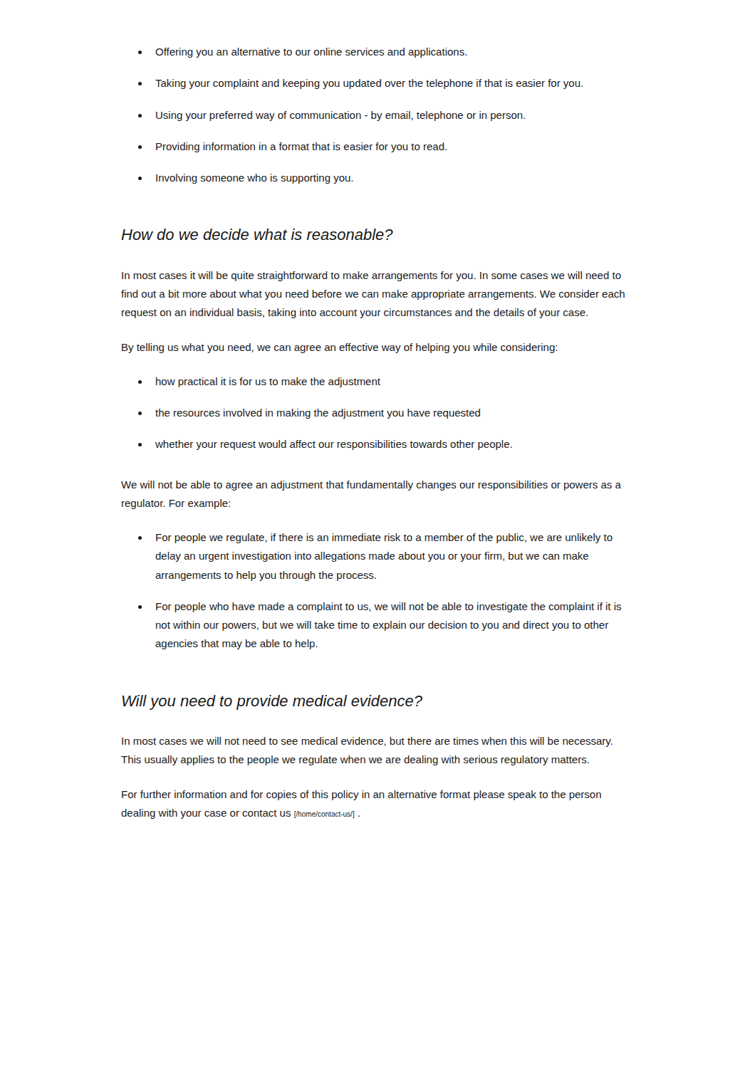Offering you an alternative to our online services and applications.
Taking your complaint and keeping you updated over the telephone if that is easier for you.
Using your preferred way of communication - by email, telephone or in person.
Providing information in a format that is easier for you to read.
Involving someone who is supporting you.
How do we decide what is reasonable?
In most cases it will be quite straightforward to make arrangements for you. In some cases we will need to find out a bit more about what you need before we can make appropriate arrangements. We consider each request on an individual basis, taking into account your circumstances and the details of your case.
By telling us what you need, we can agree an effective way of helping you while considering:
how practical it is for us to make the adjustment
the resources involved in making the adjustment you have requested
whether your request would affect our responsibilities towards other people.
We will not be able to agree an adjustment that fundamentally changes our responsibilities or powers as a regulator. For example:
For people we regulate, if there is an immediate risk to a member of the public, we are unlikely to delay an urgent investigation into allegations made about you or your firm, but we can make arrangements to help you through the process.
For people who have made a complaint to us, we will not be able to investigate the complaint if it is not within our powers, but we will take time to explain our decision to you and direct you to other agencies that may be able to help.
Will you need to provide medical evidence?
In most cases we will not need to see medical evidence, but there are times when this will be necessary. This usually applies to the people we regulate when we are dealing with serious regulatory matters.
For further information and for copies of this policy in an alternative format please speak to the person dealing with your case or contact us [/home/contact-us/] .